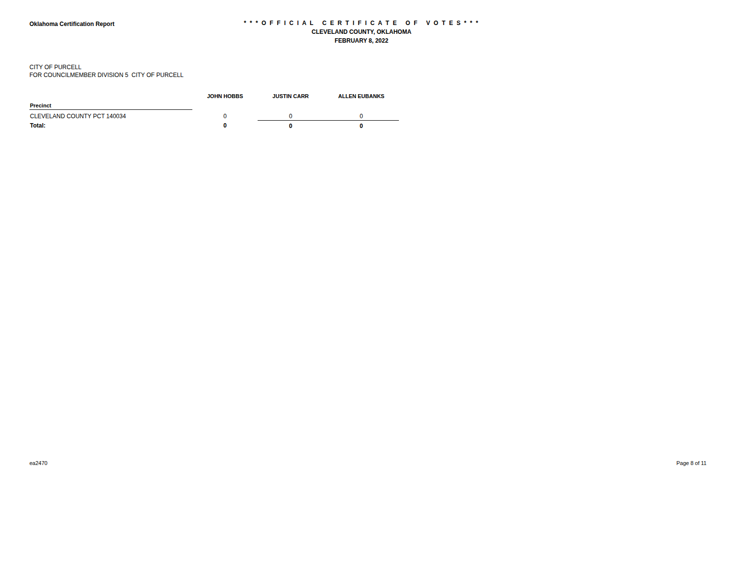Oklahoma Certification Report
* * * O F F I C I A L C E R T I F I C A T E O F V O T E S * * *
CLEVELAND COUNTY, OKLAHOMA
FEBRUARY 8, 2022
CITY OF PURCELL
FOR COUNCILMEMBER DIVISION 5 CITY OF PURCELL
| | JOHN HOBBS | JUSTIN CARR | ALLEN EUBANKS |
| --- | --- | --- | --- |
| Precinct | | | |
| CLEVELAND COUNTY PCT 140034 | 0 | 0 | 0 |
| Total: | 0 | 0 | 0 |
ea2470
Page 8 of 11